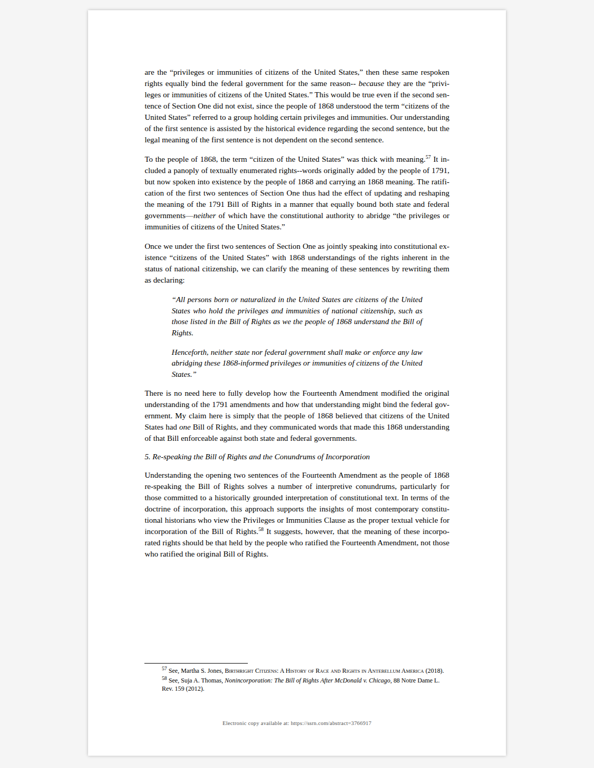are the “privileges or immunities of citizens of the United States,” then these same respoken rights equally bind the federal government for the same reason-- because they are the “privileges or immunities of citizens of the United States.” This would be true even if the second sentence of Section One did not exist, since the people of 1868 understood the term “citizens of the United States” referred to a group holding certain privileges and immunities. Our understanding of the first sentence is assisted by the historical evidence regarding the second sentence, but the legal meaning of the first sentence is not dependent on the second sentence.
To the people of 1868, the term “citizen of the United States” was thick with meaning.57 It included a panoply of textually enumerated rights--words originally added by the people of 1791, but now spoken into existence by the people of 1868 and carrying an 1868 meaning. The ratification of the first two sentences of Section One thus had the effect of updating and reshaping the meaning of the 1791 Bill of Rights in a manner that equally bound both state and federal governments—neither of which have the constitutional authority to abridge “the privileges or immunities of citizens of the United States.”
Once we under the first two sentences of Section One as jointly speaking into constitutional existence “citizens of the United States” with 1868 understandings of the rights inherent in the status of national citizenship, we can clarify the meaning of these sentences by rewriting them as declaring:
“All persons born or naturalized in the United States are citizens of the United States who hold the privileges and immunities of national citizenship, such as those listed in the Bill of Rights as we the people of 1868 understand the Bill of Rights.
Henceforth, neither state nor federal government shall make or enforce any law abridging these 1868-informed privileges or immunities of citizens of the United States.”
There is no need here to fully develop how the Fourteenth Amendment modified the original understanding of the 1791 amendments and how that understanding might bind the federal government. My claim here is simply that the people of 1868 believed that citizens of the United States had one Bill of Rights, and they communicated words that made this 1868 understanding of that Bill enforceable against both state and federal governments.
5. Re-speaking the Bill of Rights and the Conundrums of Incorporation
Understanding the opening two sentences of the Fourteenth Amendment as the people of 1868 re-speaking the Bill of Rights solves a number of interpretive conundrums, particularly for those committed to a historically grounded interpretation of constitutional text. In terms of the doctrine of incorporation, this approach supports the insights of most contemporary constitutional historians who view the Privileges or Immunities Clause as the proper textual vehicle for incorporation of the Bill of Rights.58 It suggests, however, that the meaning of these incorporated rights should be that held by the people who ratified the Fourteenth Amendment, not those who ratified the original Bill of Rights.
57 See, Martha S. Jones, Birthright Citizens: A History of Race and Rights in Antebellum America (2018).
58 See, Suja A. Thomas, Nonincorporation: The Bill of Rights After McDonald v. Chicago, 88 Notre Dame L. Rev. 159 (2012).
Electronic copy available at: https://ssrn.com/abstract=3766917